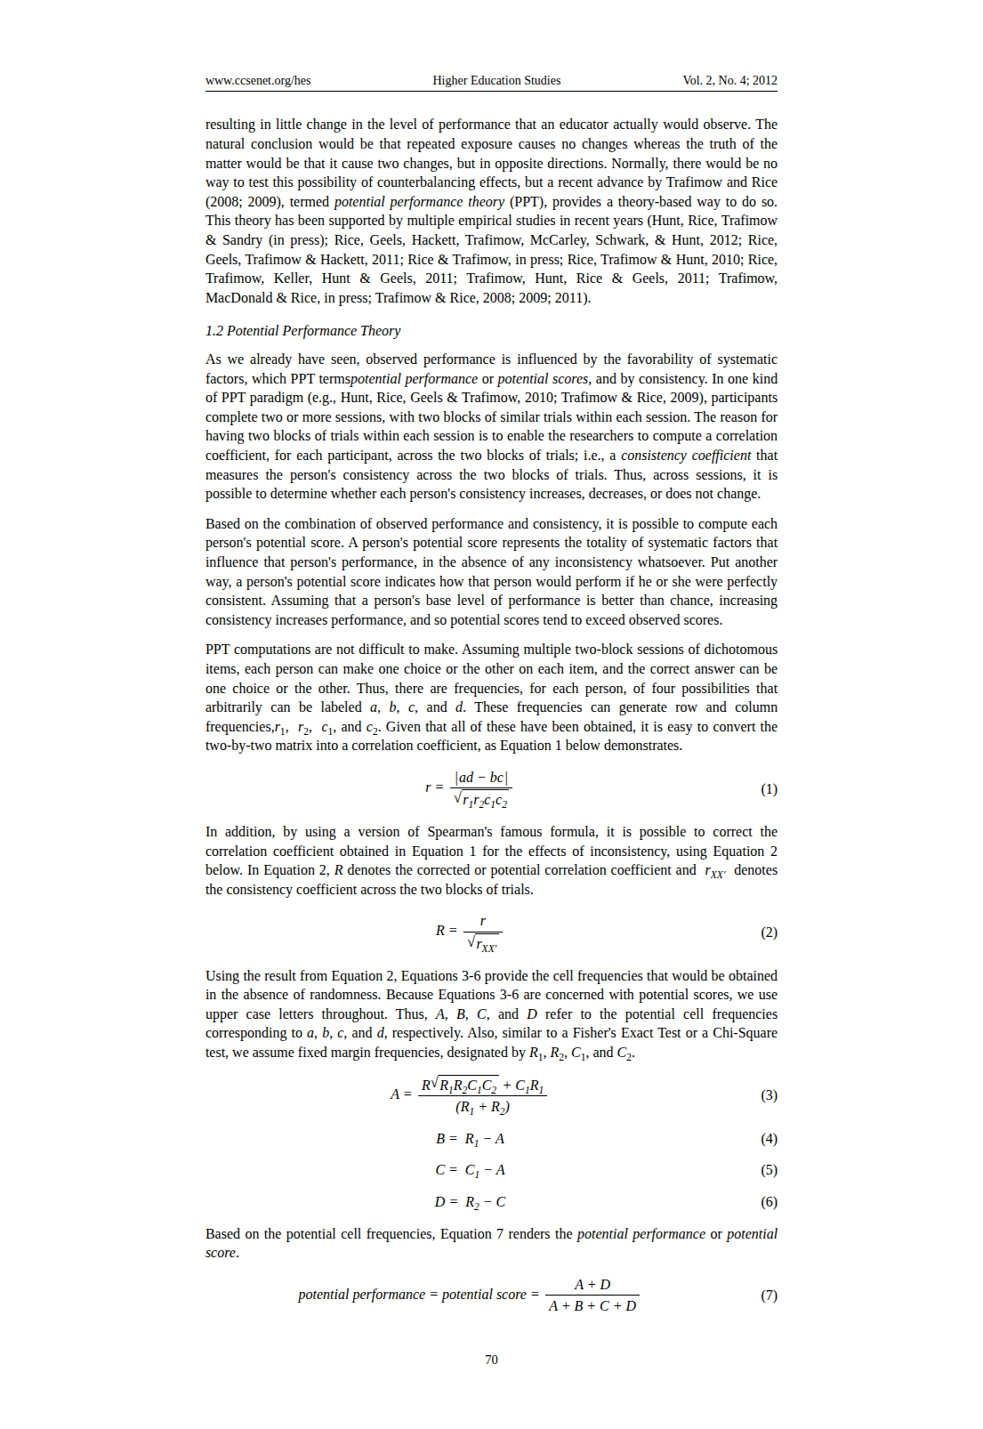www.ccsenet.org/hes
Higher Education Studies
Vol. 2, No. 4; 2012
resulting in little change in the level of performance that an educator actually would observe. The natural conclusion would be that repeated exposure causes no changes whereas the truth of the matter would be that it cause two changes, but in opposite directions. Normally, there would be no way to test this possibility of counterbalancing effects, but a recent advance by Trafimow and Rice (2008; 2009), termed potential performance theory (PPT), provides a theory-based way to do so. This theory has been supported by multiple empirical studies in recent years (Hunt, Rice, Trafimow & Sandry (in press); Rice, Geels, Hackett, Trafimow, McCarley, Schwark, & Hunt, 2012; Rice, Geels, Trafimow & Hackett, 2011; Rice & Trafimow, in press; Rice, Trafimow & Hunt, 2010; Rice, Trafimow, Keller, Hunt & Geels, 2011; Trafimow, Hunt, Rice & Geels, 2011; Trafimow, MacDonald & Rice, in press; Trafimow & Rice, 2008; 2009; 2011).
1.2 Potential Performance Theory
As we already have seen, observed performance is influenced by the favorability of systematic factors, which PPT termspotential performance or potential scores, and by consistency. In one kind of PPT paradigm (e.g., Hunt, Rice, Geels & Trafimow, 2010; Trafimow & Rice, 2009), participants complete two or more sessions, with two blocks of similar trials within each session. The reason for having two blocks of trials within each session is to enable the researchers to compute a correlation coefficient, for each participant, across the two blocks of trials; i.e., a consistency coefficient that measures the person's consistency across the two blocks of trials. Thus, across sessions, it is possible to determine whether each person's consistency increases, decreases, or does not change.
Based on the combination of observed performance and consistency, it is possible to compute each person's potential score. A person's potential score represents the totality of systematic factors that influence that person's performance, in the absence of any inconsistency whatsoever. Put another way, a person's potential score indicates how that person would perform if he or she were perfectly consistent. Assuming that a person's base level of performance is better than chance, increasing consistency increases performance, and so potential scores tend to exceed observed scores.
PPT computations are not difficult to make. Assuming multiple two-block sessions of dichotomous items, each person can make one choice or the other on each item, and the correct answer can be one choice or the other. Thus, there are frequencies, for each person, of four possibilities that arbitrarily can be labeled a, b, c, and d. These frequencies can generate row and column frequencies,r1, r2, c1, and c2. Given that all of these have been obtained, it is easy to convert the two-by-two matrix into a correlation coefficient, as Equation 1 below demonstrates.
r = |ad − bc| r1r2c1c2
(1)
In addition, by using a version of Spearman's famous formula, it is possible to correct the correlation coefficient obtained in Equation 1 for the effects of inconsistency, using Equation 2 below. In Equation 2, R denotes the corrected or potential correlation coefficient and rXX′ denotes the consistency coefficient across the two blocks of trials.
R = r rXX′
(2)
Using the result from Equation 2, Equations 3-6 provide the cell frequencies that would be obtained in the absence of randomness. Because Equations 3-6 are concerned with potential scores, we use upper case letters throughout. Thus, A, B, C, and D refer to the potential cell frequencies corresponding to a, b, c, and d, respectively. Also, similar to a Fisher's Exact Test or a Chi-Square test, we assume fixed margin frequencies, designated by R1, R2, C1, and C2.
A = RR1R2C1C2 + C1R1 (R1 + R2)
(3)
B = R1 − A
(4)
C = C1 − A
(5)
D = R2 − C
(6)
Based on the potential cell frequencies, Equation 7 renders the potential performance or potential score.
potential performance = potential score = A + D A + B + C + D
(7)
70